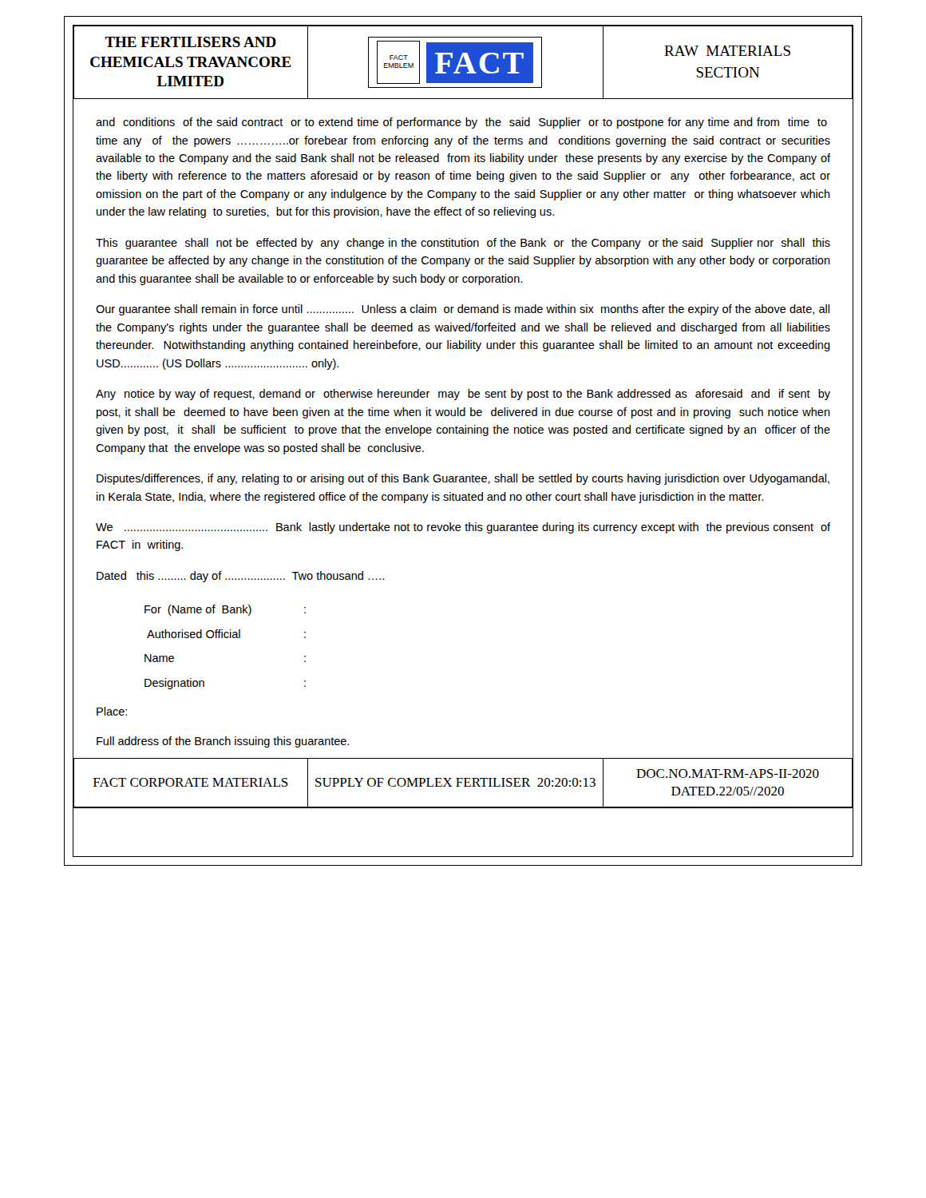| THE FERTILISERS AND CHEMICALS TRAVANCORE LIMITED | FACT EMBLEM FACT | RAW MATERIALS SECTION |
and conditions of the said contract or to extend time of performance by the said Supplier or to postpone for any time and from time to time any of the powers …………..or forebear from enforcing any of the terms and conditions governing the said contract or securities available to the Company and the said Bank shall not be released from its liability under these presents by any exercise by the Company of the liberty with reference to the matters aforesaid or by reason of time being given to the said Supplier or any other forbearance, act or omission on the part of the Company or any indulgence by the Company to the said Supplier or any other matter or thing whatsoever which under the law relating to sureties, but for this provision, have the effect of so relieving us.
This guarantee shall not be effected by any change in the constitution of the Bank or the Company or the said Supplier nor shall this guarantee be affected by any change in the constitution of the Company or the said Supplier by absorption with any other body or corporation and this guarantee shall be available to or enforceable by such body or corporation.
Our guarantee shall remain in force until ............... Unless a claim or demand is made within six months after the expiry of the above date, all the Company's rights under the guarantee shall be deemed as waived/forfeited and we shall be relieved and discharged from all liabilities thereunder. Notwithstanding anything contained hereinbefore, our liability under this guarantee shall be limited to an amount not exceeding USD............ (US Dollars .......................... only).
Any notice by way of request, demand or otherwise hereunder may be sent by post to the Bank addressed as aforesaid and if sent by post, it shall be deemed to have been given at the time when it would be delivered in due course of post and in proving such notice when given by post, it shall be sufficient to prove that the envelope containing the notice was posted and certificate signed by an officer of the Company that the envelope was so posted shall be conclusive.
Disputes/differences, if any, relating to or arising out of this Bank Guarantee, shall be settled by courts having jurisdiction over Udyogamandal, in Kerala State, India, where the registered office of the company is situated and no other court shall have jurisdiction in the matter.
We ............................................. Bank lastly undertake not to revoke this guarantee during its currency except with the previous consent of FACT in writing.
Dated this ......... day of ................... Two thousand …..
For (Name of Bank)
:
Authorised Official
:
Name
:
Designation
:
Place:
Full address of the Branch issuing this guarantee.
| FACT CORPORATE MATERIALS | SUPPLY OF COMPLEX FERTILISER 20:20:0:13 | DOC.NO.MAT-RM-APS-II-2020 DATED.22/05//2020 |